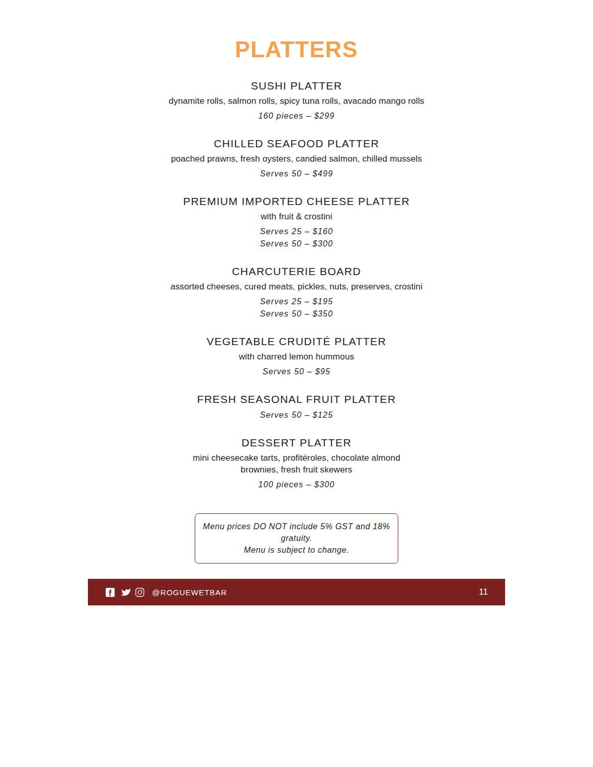PLATTERS
SUSHI PLATTER
dynamite rolls, salmon rolls, spicy tuna rolls, avacado mango rolls
160 pieces – $299
CHILLED SEAFOOD PLATTER
poached prawns, fresh oysters, candied salmon, chilled mussels
Serves 50 – $499
PREMIUM IMPORTED CHEESE PLATTER
with fruit & crostini
Serves 25 – $160
Serves 50 – $300
CHARCUTERIE BOARD
assorted cheeses, cured meats, pickles, nuts, preserves, crostini
Serves 25 – $195
Serves 50 – $350
VEGETABLE CRUDITÉ PLATTER
with charred lemon hummous
Serves 50 – $95
FRESH SEASONAL FRUIT PLATTER
Serves 50 – $125
DESSERT PLATTER
mini cheesecake tarts, profitéroles, chocolate almond
brownies, fresh fruit skewers
100 pieces – $300
Menu prices DO NOT include 5% GST and 18% gratuity.
Menu is subject to change.
@ROGUEWETBAR
11